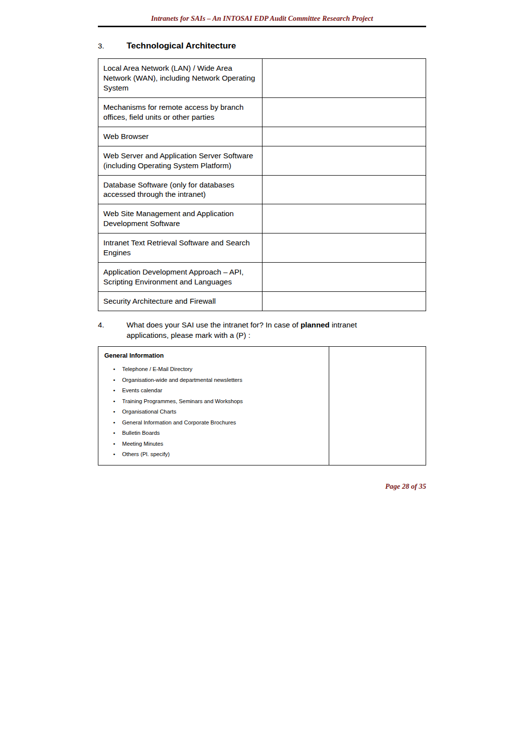Intranets for SAIs – An INTOSAI EDP Audit Committee Research Project
3. Technological Architecture
| Local Area Network (LAN) / Wide Area Network (WAN), including Network Operating System | |
| Mechanisms for remote access by branch offices, field units or other parties | |
| Web Browser | |
| Web Server and Application Server Software (including Operating System Platform) | |
| Database Software (only for databases accessed through the intranet) | |
| Web Site Management and Application Development Software | |
| Intranet Text Retrieval Software and Search Engines | |
| Application Development Approach – API, Scripting Environment and Languages | |
| Security Architecture and Firewall | |
4.
What does your SAI use the intranet for? In case of planned intranet applications, please mark with a (P) :
| General Information Telephone / E-Mail Directory Organisation-wide and departmental newsletters Events calendar Training Programmes, Seminars and Workshops Organisational Charts General Information and Corporate Brochures Bulletin Boards Meeting Minutes Others (Pl. specify) | |
Page 28 of 35